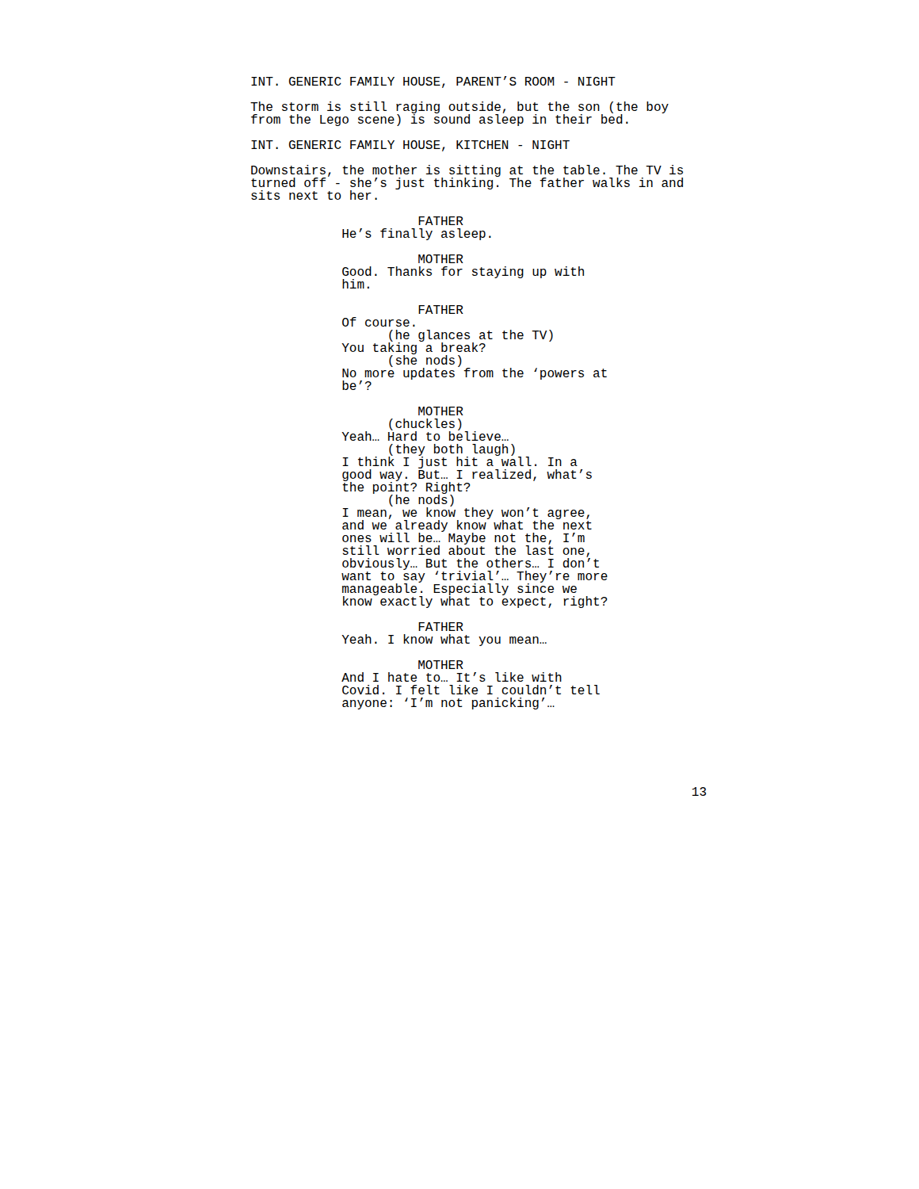INT. GENERIC FAMILY HOUSE, PARENT’S ROOM - NIGHT
The storm is still raging outside, but the son (the boy from the Lego scene) is sound asleep in their bed.
INT. GENERIC FAMILY HOUSE, KITCHEN - NIGHT
Downstairs, the mother is sitting at the table. The TV is turned off - she’s just thinking. The father walks in and sits next to her.
FATHER
He’s finally asleep.
MOTHER
Good. Thanks for staying up with him.
FATHER
Of course.
(he glances at the TV)
You taking a break?
(she nods)
No more updates from the ‘powers at be’?
MOTHER
(chuckles)
Yeah… Hard to believe…
(they both laugh)
I think I just hit a wall. In a good way. But… I realized, what’s the point? Right?
(he nods)
I mean, we know they won’t agree, and we already know what the next ones will be… Maybe not the, I’m still worried about the last one, obviously… But the others… I don’t want to say ‘trivial’… They’re more manageable. Especially since we know exactly what to expect, right?
FATHER
Yeah. I know what you mean…
MOTHER
And I hate to… It’s like with Covid. I felt like I couldn’t tell anyone: ‘I’m not panicking’…
13